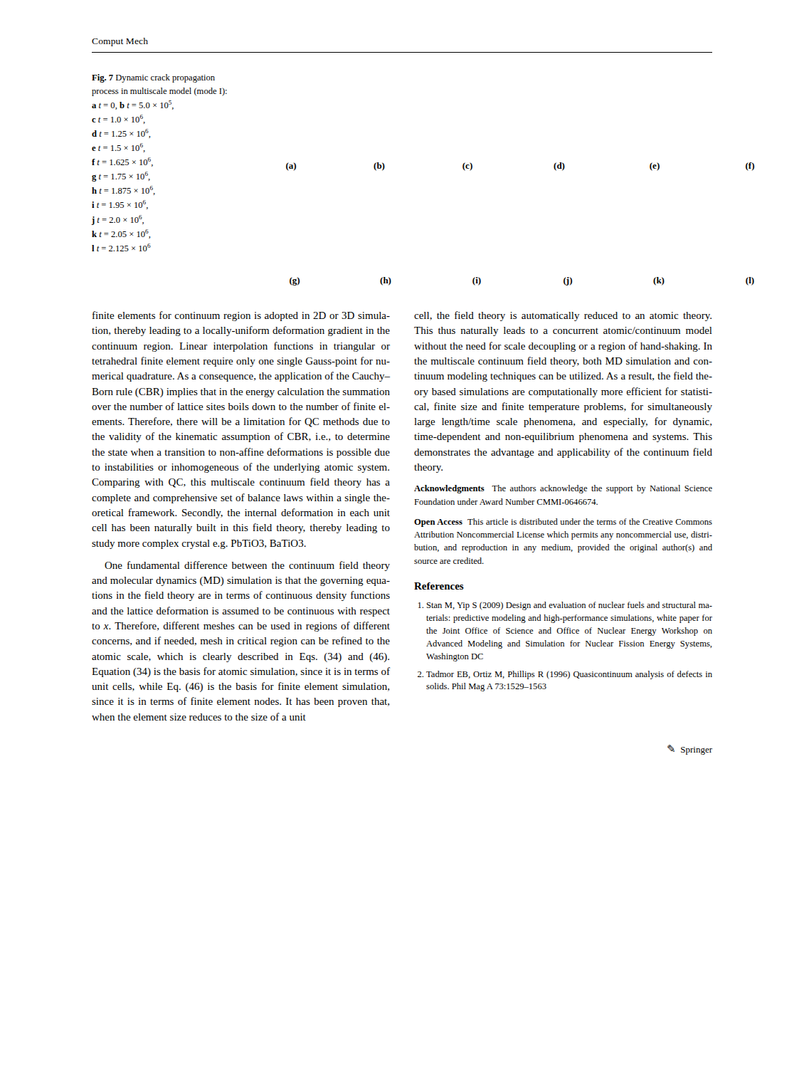Comput Mech
Fig. 7 Dynamic crack propagation process in multiscale model (mode I):
a t = 0, b t = 5.0 × 105,
c t = 1.0 × 106,
d t = 1.25 × 106,
e t = 1.5 × 106,
f t = 1.625 × 106,
g t = 1.75 × 106,
h t = 1.875 × 106,
i t = 1.95 × 106,
j t = 2.0 × 106,
k t = 2.05 × 106,
l t = 2.125 × 106
a
b
c
d
e
f
g
h
i
j
k
l
finite elements for continuum region is adopted in 2D or 3D simulation, thereby leading to a locally-uniform deformation gradient in the continuum region. Linear interpolation functions in triangular or tetrahedral finite element require only one single Gauss-point for numerical quadrature. As a consequence, the application of the Cauchy–Born rule (CBR) implies that in the energy calculation the summation over the number of lattice sites boils down to the number of finite elements. Therefore, there will be a limitation for QC methods due to the validity of the kinematic assumption of CBR, i.e., to determine the state when a transition to non-affine deformations is possible due to instabilities or inhomogeneous of the underlying atomic system. Comparing with QC, this multiscale continuum field theory has a complete and comprehensive set of balance laws within a single theoretical framework. Secondly, the internal deformation in each unit cell has been naturally built in this field theory, thereby leading to study more complex crystal e.g. PbTiO3, BaTiO3.
One fundamental difference between the continuum field theory and molecular dynamics (MD) simulation is that the governing equations in the field theory are in terms of continuous density functions and the lattice deformation is assumed to be continuous with respect to x. Therefore, different meshes can be used in regions of different concerns, and if needed, mesh in critical region can be refined to the atomic scale, which is clearly described in Eqs. (34) and (46). Equation (34) is the basis for atomic simulation, since it is in terms of unit cells, while Eq. (46) is the basis for finite element simulation, since it is in terms of finite element nodes. It has been proven that, when the element size reduces to the size of a unit
cell, the field theory is automatically reduced to an atomic theory. This thus naturally leads to a concurrent atomic/continuum model without the need for scale decoupling or a region of hand-shaking. In the multiscale continuum field theory, both MD simulation and continuum modeling techniques can be utilized. As a result, the field theory based simulations are computationally more efficient for statistical, finite size and finite temperature problems, for simultaneously large length/time scale phenomena, and especially, for dynamic, time-dependent and non-equilibrium phenomena and systems. This demonstrates the advantage and applicability of the continuum field theory.
Acknowledgments The authors acknowledge the support by National Science Foundation under Award Number CMMI-0646674.
Open Access This article is distributed under the terms of the Creative Commons Attribution Noncommercial License which permits any noncommercial use, distribution, and reproduction in any medium, provided the original author(s) and source are credited.
References
Stan M, Yip S (2009) Design and evaluation of nuclear fuels and structural materials: predictive modeling and high-performance simulations, white paper for the Joint Office of Science and Office of Nuclear Energy Workshop on Advanced Modeling and Simulation for Nuclear Fission Energy Systems, Washington DC
Tadmor EB, Ortiz M, Phillips R (1996) Quasicontinuum analysis of defects in solids. Phil Mag A 73:1529–1563
✎Springer